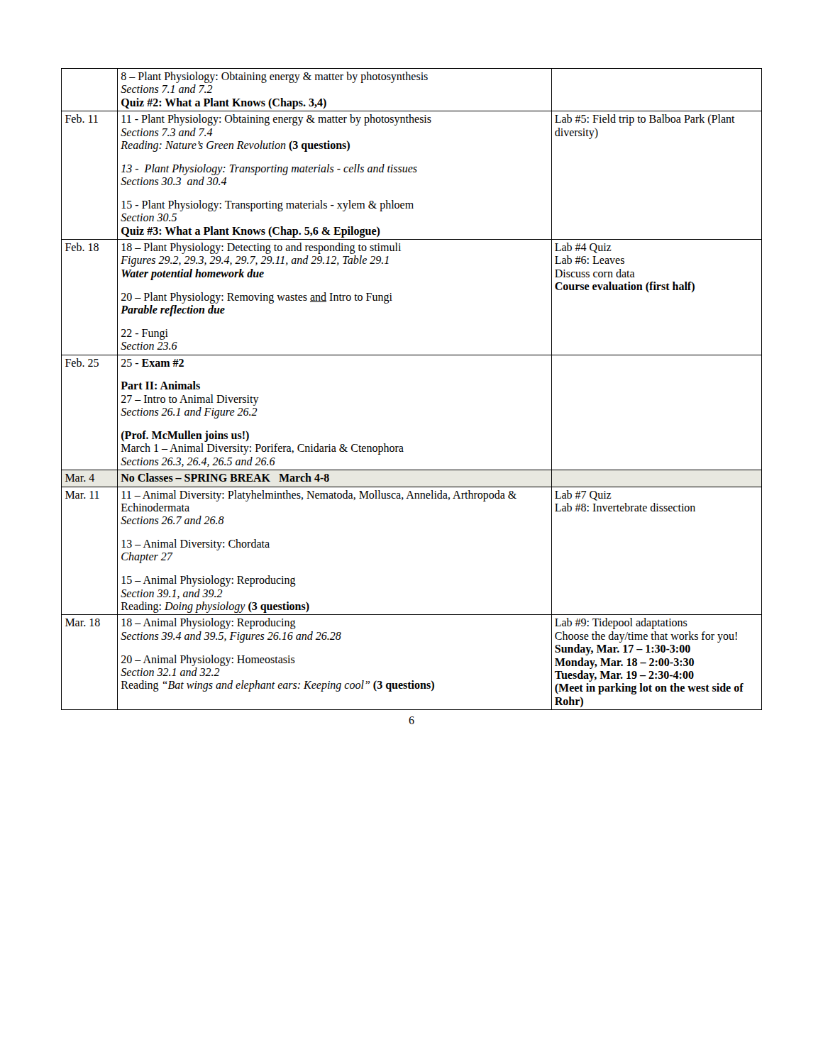| | 8 – Plant Physiology: Obtaining energy & matter by photosynthesis Sections 7.1 and 7.2 Quiz #2: What a Plant Knows (Chaps. 3,4) | |
| Feb. 11 | 11 - Plant Physiology: Obtaining energy & matter by photosynthesis Sections 7.3 and 7.4 Reading: Nature’s Green Revolution (3 questions) 13 - Plant Physiology: Transporting materials - cells and tissues Sections 30.3 and 30.4 15 - Plant Physiology: Transporting materials - xylem & phloem Section 30.5 Quiz #3: What a Plant Knows (Chap. 5,6 & Epilogue) | Lab #5: Field trip to Balboa Park (Plant diversity) |
| Feb. 18 | 18 – Plant Physiology: Detecting to and responding to stimuli Figures 29.2, 29.3, 29.4, 29.7, 29.11, and 29.12, Table 29.1 Water potential homework due 20 – Plant Physiology: Removing wastes and Intro to Fungi Parable reflection due 22 - Fungi Section 23.6 | Lab #4 Quiz Lab #6: Leaves Discuss corn data Course evaluation (first half) |
| Feb. 25 | 25 - Exam #2 Part II: Animals 27 – Intro to Animal Diversity Sections 26.1 and Figure 26.2 (Prof. McMullen joins us!) March 1 – Animal Diversity: Porifera, Cnidaria & Ctenophora Sections 26.3, 26.4, 26.5 and 26.6 | |
| Mar. 4 | No Classes – SPRING BREAK March 4-8 | |
| Mar. 11 | 11 – Animal Diversity: Platyhelminthes, Nematoda, Mollusca, Annelida, Arthropoda & Echinodermata Sections 26.7 and 26.8 13 – Animal Diversity: Chordata Chapter 27 15 – Animal Physiology: Reproducing Section 39.1, and 39.2 Reading: Doing physiology (3 questions) | Lab #7 Quiz Lab #8: Invertebrate dissection |
| Mar. 18 | 18 – Animal Physiology: Reproducing Sections 39.4 and 39.5, Figures 26.16 and 26.28 20 – Animal Physiology: Homeostasis Section 32.1 and 32.2 Reading “Bat wings and elephant ears: Keeping cool” (3 questions) | Lab #9: Tidepool adaptations Choose the day/time that works for you! Sunday, Mar. 17 – 1:30-3:00 Monday, Mar. 18 – 2:00-3:30 Tuesday, Mar. 19 – 2:30-4:00 (Meet in parking lot on the west side of Rohr) |
6